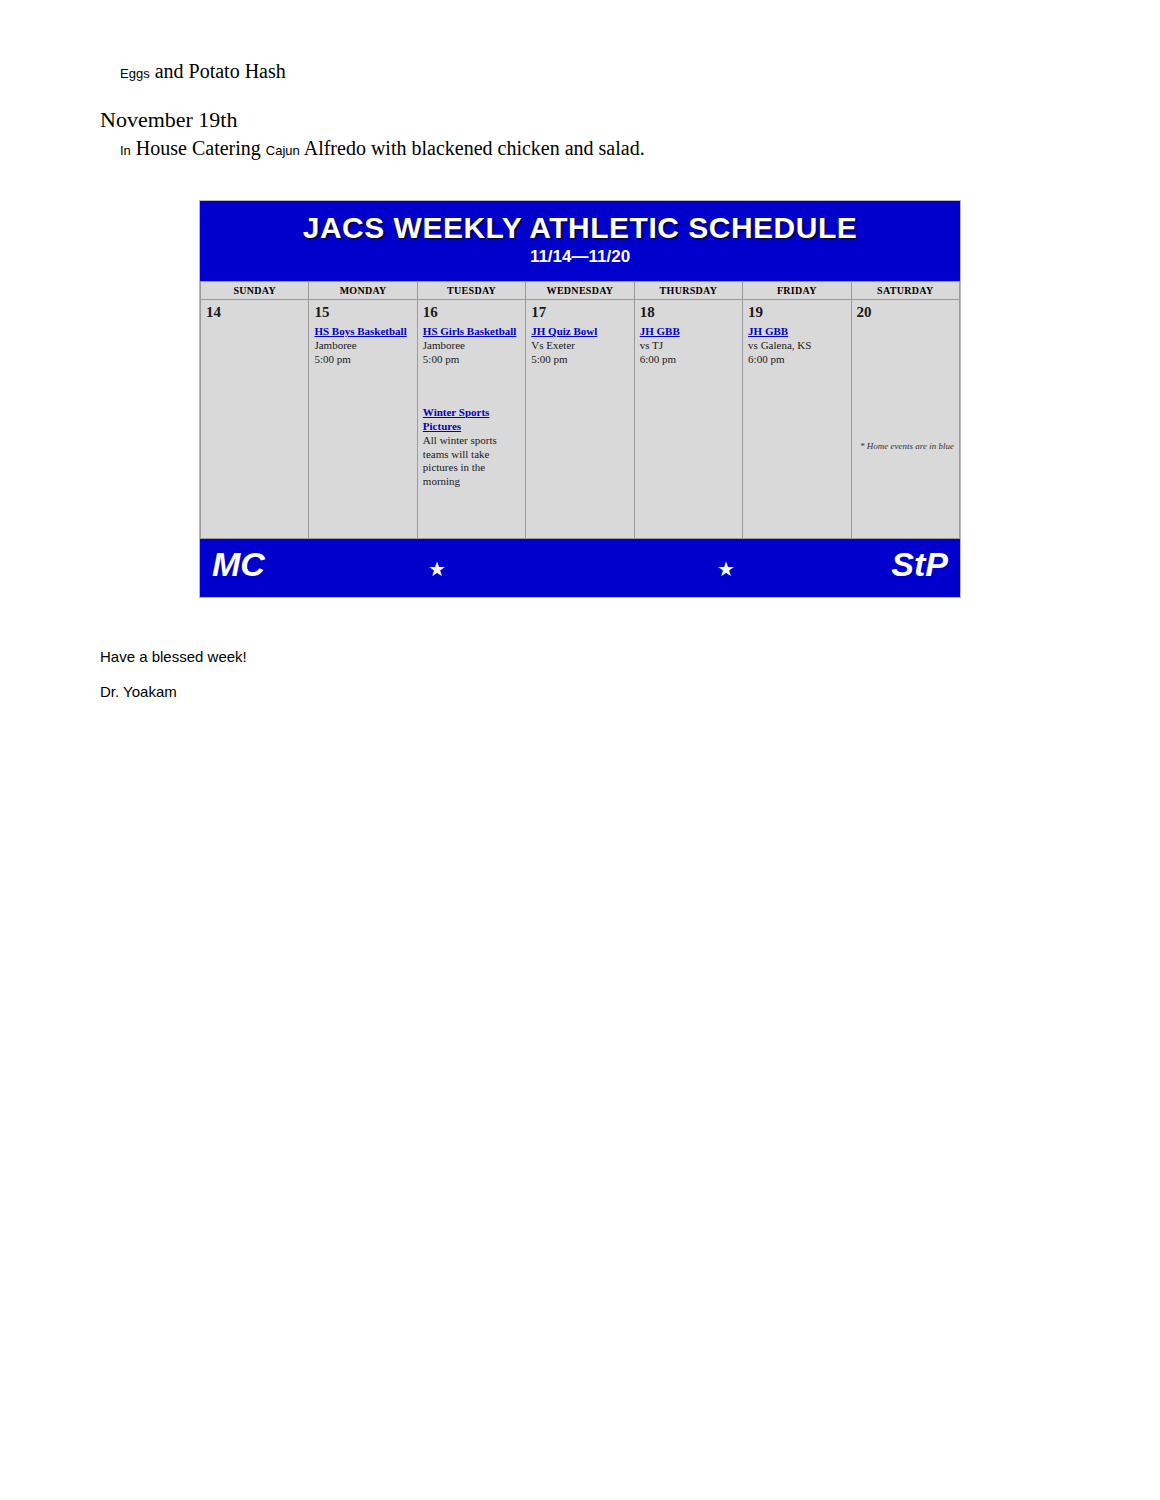Eggs and Potato Hash
November 19th
In House Catering Cajun Alfredo with blackened chicken and salad.
JACS WEEKLY ATHLETIC SCHEDULE
11/14—11/20
| SUNDAY | MONDAY | TUESDAY | WEDNESDAY | THURSDAY | FRIDAY | SATURDAY |
| --- | --- | --- | --- | --- | --- | --- |
| 14 | 15 HS Boys Basketball Jamboree 5:00 pm | 16 HS Girls Basketball Jamboree 5:00 pm Winter Sports Pictures All winter sports teams will take pictures in the morning | 17 JH Quiz Bowl Vs Exeter 5:00 pm | 18 JH GBB vs TJ 6:00 pm | 19 JH GBB vs Galena, KS 6:00 pm | 20 * Home events are in blue |
MC ★ ★ StP
Have a blessed week!
Dr. Yoakam